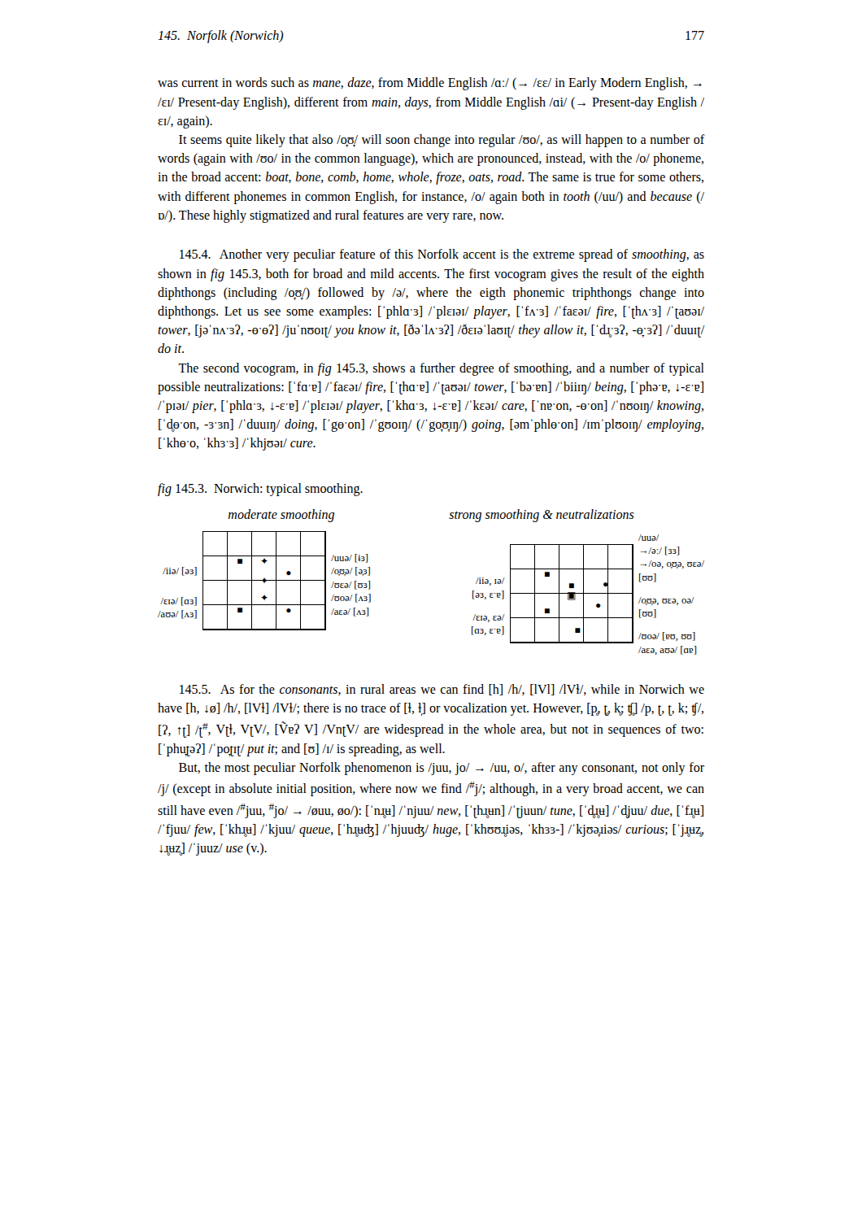145. Norfolk (Norwich) 177
was current in words such as mane, daze, from Middle English /ɑː/ (→ /ɛɛ/ in Early Modern English, → /ɛɪ/ Present-day English), different from main, days, from Middle English /ɑi/ (→ Present-day English /ɛɪ/, again).
It seems quite likely that also /o̞ʊ̞/ will soon change into regular /ʊo/, as will happen to a number of words (again with /ʊo/ in the common language), which are pronounced, instead, with the /o/ phoneme, in the broad accent: boat, bone, comb, home, whole, froze, oats, road. The same is true for some others, with different phonemes in common English, for instance, /o/ again both in tooth (/uu/) and because (/ɒ/). These highly stigmatized and rural features are very rare, now.
145.4. Another very peculiar feature of this Norfolk accent is the extreme spread of smoothing, as shown in fig 145.3, both for broad and mild accents. The first vocogram gives the result of the eighth diphthongs (including /o̞ʊ̞/) followed by /ə/, where the eigth phonemic triphthongs change into diphthongs. Let us see some examples: [ˈphlɑˑɜ] /ˈplɛɪəɪ/ player, [ˈfʌˑɜ] /ˈfaɛəɪ/ fire, [ˈʈhʌˑɜ] /ˈʈaʊəɪ/ tower, [jəˈnʌˑɜʔ, -ɵˑɵʔ] /juˈnʊoɪʈ/ you know it, [ðəˈlʌˑɜʔ] /ðɛɪəˈlaʊɪʈ/ they allow it, [ˈdɹ̥ˑɜʔ, -ɵ̞ˑɜʔ] /ˈduuɪʈ/ do it.
The second vocogram, in fig 145.3, shows a further degree of smoothing, and a number of typical possible neutralizations: [ˈfɑˑɐ] /ˈfaɛəɪ/ fire, [ˈʈhɑˑɐ] /ˈʈaʊəɪ/ tower, [ˈbəˑɐn] /ˈbiiɪŋ/ being, [ˈphəˑɐ, ↓-ɛˑɐ] /ˈpɪəɪ/ pier, [ˈphlɑˑɜ, ↓-ɛˑɐ] /ˈplɛɪəɪ/ player, [ˈkhɑˑɜ, ↓-ɛˑɐ] /ˈkɛəɪ/ care, [ˈnɐˑon, -ɵˑon] /ˈnʊoɪŋ/ knowing, [ˈd̥ɵˑon, -ɜˑɜn] /ˈduuɪŋ/ doing, [ˈgɵˑon] /ˈgʊoɪŋ/ (/ˈgo̞ʊ̞ɪŋ/) going, [əmˈphlɵˑon] /ɪmˈplʊoɪŋ/ employing, [ˈkhɵˑo, ˈkhɜˑɜ] /ˈkhjʊəɪ/ cure.
fig 145.3. Norwich: typical smoothing.
moderate smoothing strong smoothing & neutralizations
/iiə/ [əɜ]
/ɛɪə/ [ɑɜ]
/aʊə/ [ʌɜ]
✦ ✦ ■ ● ✦ ■ ●
/uuə/ [ɨɜ]
/o̞ʊ̞ə/ [ə̞ɜ]
/ʊɛə/ [ʊɜ]
/ʊoə/ [ʌɜ]
/aɛə/ [ʌɜ]
/iiə, ɪə/
[əɜ, ɛˑɐ]
/ɛɪə, ɛə/
[ɑɜ, ɛˑɐ]
■ ■ ▣ ● ■ ● ■
/uuə/
→/əː/ [ɜɜ]
→/oə, o̞ʊ̞ə, ʊɛə/
[ʊʊ]
/o̞ʊ̞ə, ʊɛə, oə/
[ʊʊ]
/ʊoə/ [ɐʊ, ʊʊ]
/aɛə, aʊə/ [ɑɐ]
145.5. As for the consonants, in rural areas we can find [h] /h/, [lVl] /lVɫ/, while in Norwich we have [h, ↓ø] /h/, [lVɫ] /lVɫ/; there is no trace of [ɫ, ɫ̩] or vocalization yet. However, [p̥, ʈ̥, k̥; ʧ̥] /p, ʈ, ʈ, k; ʧ/, [ʔ, ↑ʈ] /ʈ#, Vʈɫ, VʈV/, [Ṽɐʔ V] /VnʈV/ are widespread in the whole area, but not in sequences of two: [ˈphu̞ʈəʔ] /ˈpo̞ʈɪʈ/ put it; and [ʊ] /ɪ/ is spreading, as well.
But, the most peculiar Norfolk phenomenon is /juu, jo/ → /uu, o/, after any consonant, not only for /j/ (except in absolute initial position, where now we find /#j/; although, in a very broad accent, we can still have even /#juu, #jo/ → /øuu, øo/): [ˈnɹ̥ʉ] /ˈnjuu/ new, [ˈʈhɹ̥ʉn] /ˈʈjuun/ tune, [ˈd̥ɹ̥ʉ] /ˈd̥juu/ due, [ˈfɹ̥ʉ] /ˈfjuu/ few, [ˈkhɹ̥ʉ] /ˈkjuu/ queue, [ˈhɹ̥ʉʤ] /ˈhjuuʤ/ huge, [ˈkhʊʊɹ̥iəs, ˈkhɜɜ-] /ˈkjʊə̞ɹiəs/ curious; [ˈjɹ̥ʉz̥, ↓ɹ̥ʉz̥] /ˈjuuz/ use (v.).